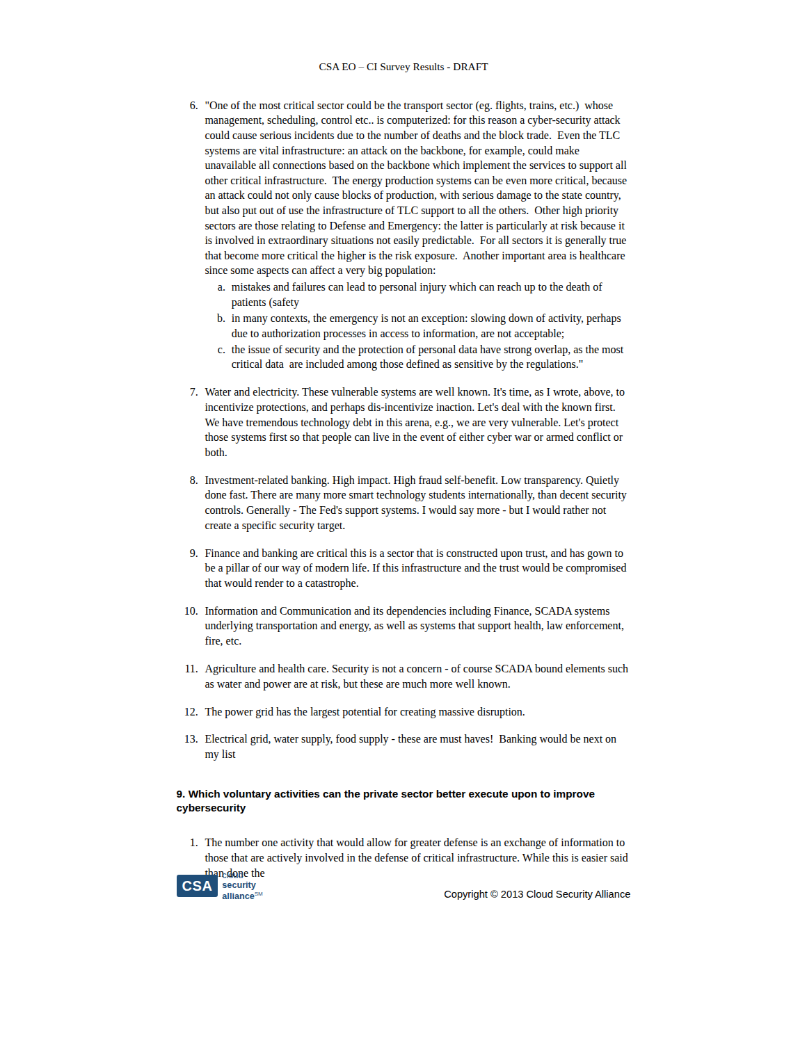CSA EO – CI Survey Results - DRAFT
"One of the most critical sector could be the transport sector (eg. flights, trains, etc.) whose management, scheduling, control etc.. is computerized: for this reason a cyber-security attack could cause serious incidents due to the number of deaths and the block trade. Even the TLC systems are vital infrastructure: an attack on the backbone, for example, could make unavailable all connections based on the backbone which implement the services to support all other critical infrastructure. The energy production systems can be even more critical, because an attack could not only cause blocks of production, with serious damage to the state country, but also put out of use the infrastructure of TLC support to all the others. Other high priority sectors are those relating to Defense and Emergency: the latter is particularly at risk because it is involved in extraordinary situations not easily predictable. For all sectors it is generally true that become more critical the higher is the risk exposure. Another important area is healthcare since some aspects can affect a very big population:
mistakes and failures can lead to personal injury which can reach up to the death of patients (safety
in many contexts, the emergency is not an exception: slowing down of activity, perhaps due to authorization processes in access to information, are not acceptable;
the issue of security and the protection of personal data have strong overlap, as the most critical data are included among those defined as sensitive by the regulations."
Water and electricity. These vulnerable systems are well known. It's time, as I wrote, above, to incentivize protections, and perhaps dis-incentivize inaction. Let's deal with the known first. We have tremendous technology debt in this arena, e.g., we are very vulnerable. Let's protect those systems first so that people can live in the event of either cyber war or armed conflict or both.
Investment-related banking. High impact. High fraud self-benefit. Low transparency. Quietly done fast. There are many more smart technology students internationally, than decent security controls. Generally - The Fed's support systems. I would say more - but I would rather not create a specific security target.
Finance and banking are critical this is a sector that is constructed upon trust, and has gown to be a pillar of our way of modern life. If this infrastructure and the trust would be compromised that would render to a catastrophe.
Information and Communication and its dependencies including Finance, SCADA systems underlying transportation and energy, as well as systems that support health, law enforcement, fire, etc.
Agriculture and health care. Security is not a concern - of course SCADA bound elements such as water and power are at risk, but these are much more well known.
The power grid has the largest potential for creating massive disruption.
Electrical grid, water supply, food supply - these are must haves! Banking would be next on my list
9. Which voluntary activities can the private sector better execute upon to improve cybersecurity
The number one activity that would allow for greater defense is an exchange of information to those that are actively involved in the defense of critical infrastructure. While this is easier said than done the
CSA cloud security allianceSM
Copyright © 2013 Cloud Security Alliance